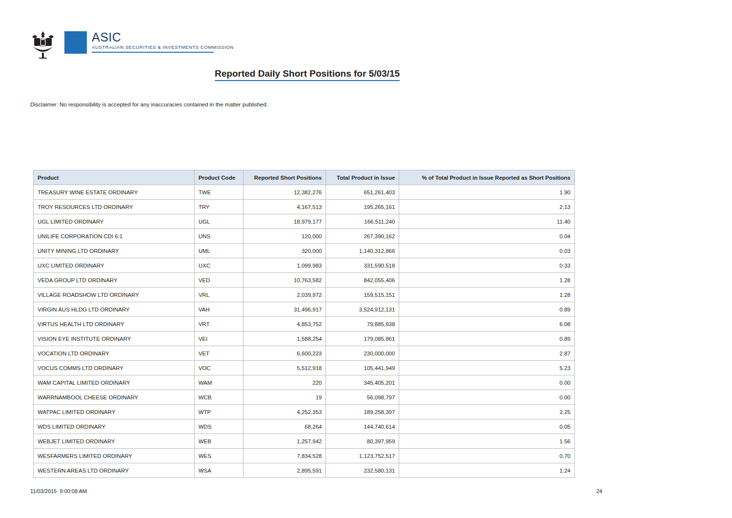ASIC
Australian Securities & Investments Commission
Reported Daily Short Positions for 5/03/15
Disclaimer: No responsibility is accepted for any inaccuracies contained in the matter published.
| Product | Product Code | Reported Short Positions | Total Product in Issue | % of Total Product in Issue Reported as Short Positions |
| --- | --- | --- | --- | --- |
| TREASURY WINE ESTATE ORDINARY | TWE | 12,382,276 | 651,261,403 | 1.90 |
| TROY RESOURCES LTD ORDINARY | TRY | 4,167,513 | 195,265,161 | 2.13 |
| UGL LIMITED ORDINARY | UGL | 18,979,177 | 166,511,240 | 11.40 |
| UNILIFE CORPORATION CDI 6:1 | UNS | 120,000 | 267,390,162 | 0.04 |
| UNITY MINING LTD ORDINARY | UML | 320,000 | 1,140,312,866 | 0.03 |
| UXC LIMITED ORDINARY | UXC | 1,099,983 | 331,590,518 | 0.33 |
| VEDA GROUP LTD ORDINARY | VED | 10,763,582 | 842,055,406 | 1.28 |
| VILLAGE ROADSHOW LTD ORDINARY | VRL | 2,039,972 | 159,515,151 | 1.28 |
| VIRGIN AUS HLDG LTD ORDINARY | VAH | 31,496,917 | 3,524,912,131 | 0.89 |
| VIRTUS HEALTH LTD ORDINARY | VRT | 4,853,752 | 79,885,938 | 6.08 |
| VISION EYE INSTITUTE ORDINARY | VEI | 1,588,254 | 179,085,861 | 0.89 |
| VOCATION LTD ORDINARY | VET | 6,600,223 | 230,000,000 | 2.87 |
| VOCUS COMMS LTD ORDINARY | VOC | 5,512,918 | 105,441,949 | 5.23 |
| WAM CAPITAL LIMITED ORDINARY | WAM | 220 | 345,405,201 | 0.00 |
| WARRNAMBOOL CHEESE ORDINARY | WCB | 19 | 56,098,797 | 0.00 |
| WATPAC LIMITED ORDINARY | WTP | 4,252,353 | 189,258,397 | 2.25 |
| WDS LIMITED ORDINARY | WDS | 68,264 | 144,740,614 | 0.05 |
| WEBJET LIMITED ORDINARY | WEB | 1,257,942 | 80,397,959 | 1.56 |
| WESFARMERS LIMITED ORDINARY | WES | 7,834,528 | 1,123,752,517 | 0.70 |
| WESTERN AREAS LTD ORDINARY | WSA | 2,895,591 | 232,580,131 | 1.24 |
11/03/2015 9:00:08 AM
24